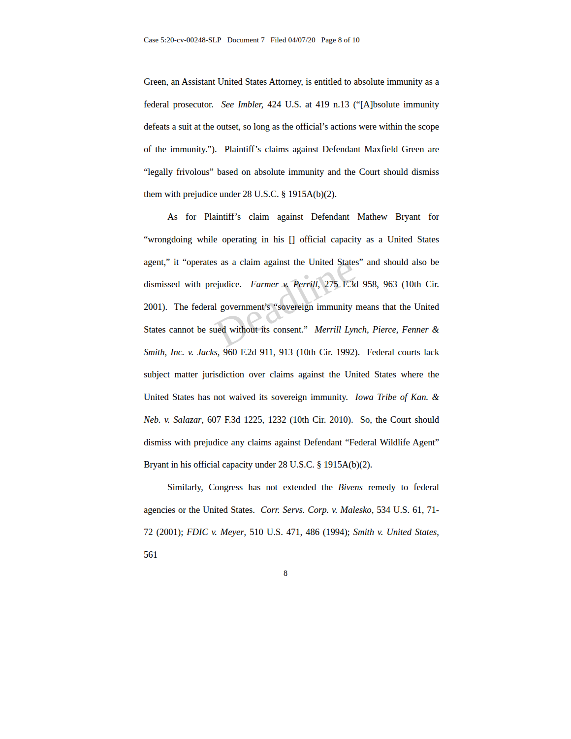Case 5:20-cv-00248-SLP Document 7 Filed 04/07/20 Page 8 of 10
Deadline
Green, an Assistant United States Attorney, is entitled to absolute immunity as a federal prosecutor. See Imbler, 424 U.S. at 419 n.13 (“[A]bsolute immunity defeats a suit at the outset, so long as the official’s actions were within the scope of the immunity.”). Plaintiff’s claims against Defendant Maxfield Green are “legally frivolous” based on absolute immunity and the Court should dismiss them with prejudice under 28 U.S.C. § 1915A(b)(2).
As for Plaintiff’s claim against Defendant Mathew Bryant for “wrongdoing while operating in his [] official capacity as a United States agent,” it “operates as a claim against the United States” and should also be dismissed with prejudice. Farmer v. Perrill, 275 F.3d 958, 963 (10th Cir. 2001). The federal government’s “sovereign immunity means that the United States cannot be sued without its consent.” Merrill Lynch, Pierce, Fenner & Smith, Inc. v. Jacks, 960 F.2d 911, 913 (10th Cir. 1992). Federal courts lack subject matter jurisdiction over claims against the United States where the United States has not waived its sovereign immunity. Iowa Tribe of Kan. & Neb. v. Salazar, 607 F.3d 1225, 1232 (10th Cir. 2010). So, the Court should dismiss with prejudice any claims against Defendant “Federal Wildlife Agent” Bryant in his official capacity under 28 U.S.C. § 1915A(b)(2).
Similarly, Congress has not extended the Bivens remedy to federal agencies or the United States. Corr. Servs. Corp. v. Malesko, 534 U.S. 61, 71-72 (2001); FDIC v. Meyer, 510 U.S. 471, 486 (1994); Smith v. United States, 561
8